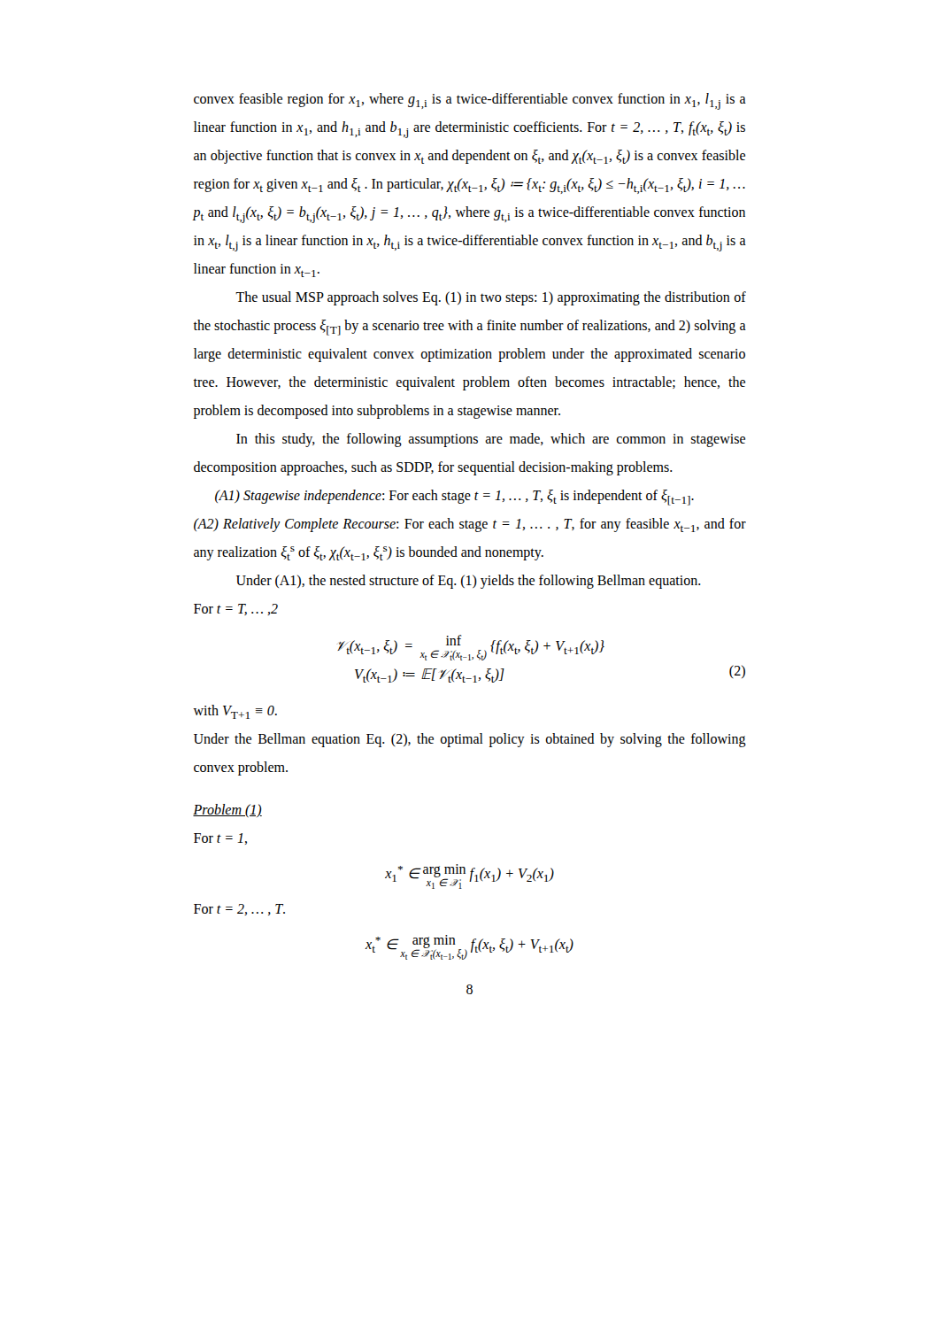convex feasible region for x1, where g1,i is a twice-differentiable convex function in x1, l1,j is a linear function in x1, and h1,i and b1,j are deterministic coefficients. For t = 2, … , T, ft(xt, ξt) is an objective function that is convex in xt and dependent on ξt, and χt(xt−1, ξt) is a convex feasible region for xt given xt−1 and ξt . In particular, χt(xt−1, ξt) ≔ {xt: gt,i(xt, ξt) ≤ −ht,i(xt−1, ξt), i = 1, … pt and lt,j(xt, ξt) = bt,j(xt−1, ξt), j = 1, … , qt}, where gt,i is a twice-differentiable convex function in xt, lt,j is a linear function in xt, ht,i is a twice-differentiable convex function in xt−1, and bt,j is a linear function in xt−1.
The usual MSP approach solves Eq. (1) in two steps: 1) approximating the distribution of the stochastic process ξ[T] by a scenario tree with a finite number of realizations, and 2) solving a large deterministic equivalent convex optimization problem under the approximated scenario tree. However, the deterministic equivalent problem often becomes intractable; hence, the problem is decomposed into subproblems in a stagewise manner.
In this study, the following assumptions are made, which are common in stagewise decomposition approaches, such as SDDP, for sequential decision-making problems.
(A1) Stagewise independence: For each stage t = 1, … , T, ξt is independent of ξ[t−1].
(A2) Relatively Complete Recourse: For each stage t = 1, … . , T, for any feasible xt−1, and for any realization ξts of ξt, χt(xt−1, ξts) is bounded and nonempty.
Under (A1), the nested structure of Eq. (1) yields the following Bellman equation.
For t = T, … ,2
| 𝒱 t (x t−1 , ξ t ) | = | inf x t ∈ 𝒳 t (x t−1 , ξ t ) {f t (x t , ξ t ) + V t+1 (x t )} |
| V t (x t−1 ) | ≔ | 𝔼[𝒱 t (x t−1 , ξ t )] |
(2)
with VT+1 ≡ 0.
Under the Bellman equation Eq. (2), the optimal policy is obtained by solving the following convex problem.
Problem (1)
For t = 1,
x1* ∈ arg min x1 ∈ 𝒳1 f1(x1) + V2(x1)
For t = 2, … , T.
xt* ∈ arg min xt ∈ 𝒳t(xt−1, ξt) ft(xt, ξt) + Vt+1(xt)
8